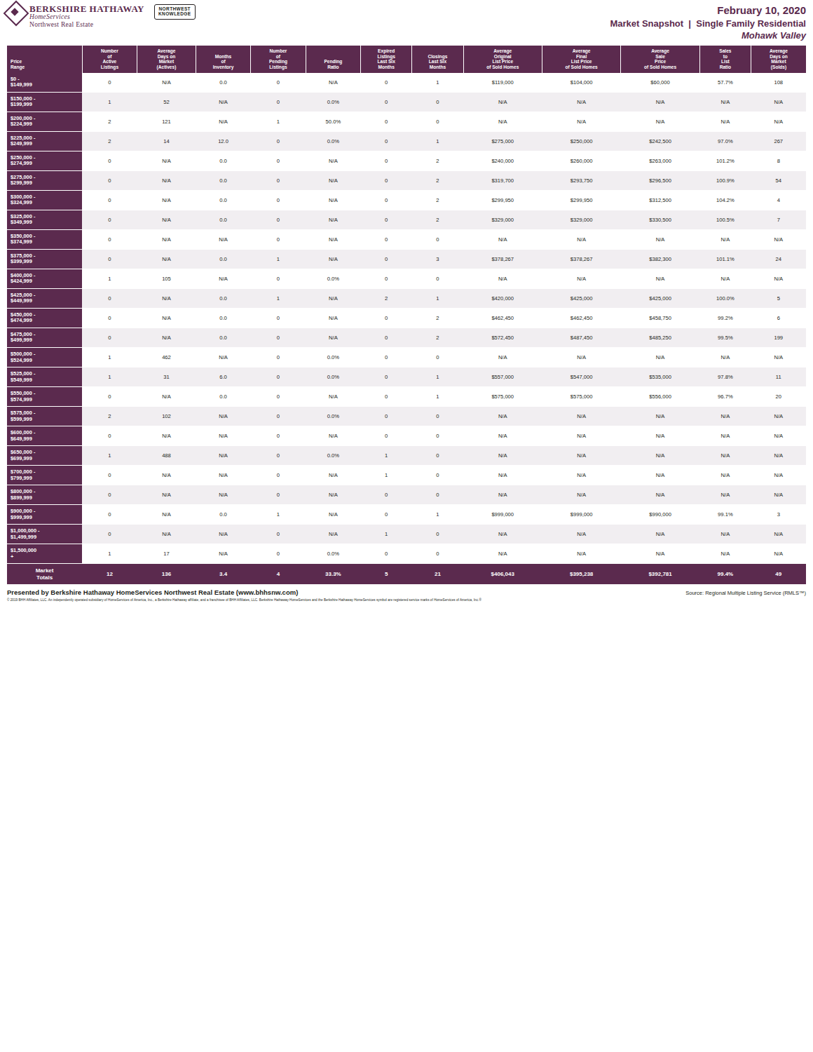BERKSHIRE HATHAWAY
HomeServices
Northwest Real Estate
NORTHWEST KNOWLEDGE
February 10, 2020
Market Snapshot | Single Family Residential
Mohawk Valley
| Price Range | Number of Active Listings | Average Days on Market (Actives) | Months of Inventory | Number of Pending Listings | Pending Ratio | Expired Listings Last Six Months | Closings Last Six Months | Average Original List Price of Sold Homes | Average Final List Price of Sold Homes | Average Sale Price of Sold Homes | Sales to List Ratio | Average Days on Market (Solds) |
| --- | --- | --- | --- | --- | --- | --- | --- | --- | --- | --- | --- | --- |
| $0 - $149,999 | 0 | N/A | 0.0 | 0 | N/A | 0 | 1 | $119,000 | $104,000 | $60,000 | 57.7% | 108 |
| $150,000 - $199,999 | 1 | 52 | N/A | 0 | 0.0% | 0 | 0 | N/A | N/A | N/A | N/A | N/A |
| $200,000 - $224,999 | 2 | 121 | N/A | 1 | 50.0% | 0 | 0 | N/A | N/A | N/A | N/A | N/A |
| $225,000 - $249,999 | 2 | 14 | 12.0 | 0 | 0.0% | 0 | 1 | $275,000 | $250,000 | $242,500 | 97.0% | 267 |
| $250,000 - $274,999 | 0 | N/A | 0.0 | 0 | N/A | 0 | 2 | $240,000 | $260,000 | $263,000 | 101.2% | 8 |
| $275,000 - $299,999 | 0 | N/A | 0.0 | 0 | N/A | 0 | 2 | $319,700 | $293,750 | $296,500 | 100.9% | 54 |
| $300,000 - $324,999 | 0 | N/A | 0.0 | 0 | N/A | 0 | 2 | $299,950 | $299,950 | $312,500 | 104.2% | 4 |
| $325,000 - $349,999 | 0 | N/A | 0.0 | 0 | N/A | 0 | 2 | $329,000 | $329,000 | $330,500 | 100.5% | 7 |
| $350,000 - $374,999 | 0 | N/A | N/A | 0 | N/A | 0 | 0 | N/A | N/A | N/A | N/A | N/A |
| $375,000 - $399,999 | 0 | N/A | 0.0 | 1 | N/A | 0 | 3 | $378,267 | $378,267 | $382,300 | 101.1% | 24 |
| $400,000 - $424,999 | 1 | 105 | N/A | 0 | 0.0% | 0 | 0 | N/A | N/A | N/A | N/A | N/A |
| $425,000 - $449,999 | 0 | N/A | 0.0 | 1 | N/A | 2 | 1 | $420,000 | $425,000 | $425,000 | 100.0% | 5 |
| $450,000 - $474,999 | 0 | N/A | 0.0 | 0 | N/A | 0 | 2 | $462,450 | $462,450 | $458,750 | 99.2% | 6 |
| $475,000 - $499,999 | 0 | N/A | 0.0 | 0 | N/A | 0 | 2 | $572,450 | $487,450 | $485,250 | 99.5% | 199 |
| $500,000 - $524,999 | 1 | 462 | N/A | 0 | 0.0% | 0 | 0 | N/A | N/A | N/A | N/A | N/A |
| $525,000 - $549,999 | 1 | 31 | 6.0 | 0 | 0.0% | 0 | 1 | $557,000 | $547,000 | $535,000 | 97.8% | 11 |
| $550,000 - $574,999 | 0 | N/A | 0.0 | 0 | N/A | 0 | 1 | $575,000 | $575,000 | $556,000 | 96.7% | 20 |
| $575,000 - $599,999 | 2 | 102 | N/A | 0 | 0.0% | 0 | 0 | N/A | N/A | N/A | N/A | N/A |
| $600,000 - $649,999 | 0 | N/A | N/A | 0 | N/A | 0 | 0 | N/A | N/A | N/A | N/A | N/A |
| $650,000 - $699,999 | 1 | 488 | N/A | 0 | 0.0% | 1 | 0 | N/A | N/A | N/A | N/A | N/A |
| $700,000 - $799,999 | 0 | N/A | N/A | 0 | N/A | 1 | 0 | N/A | N/A | N/A | N/A | N/A |
| $800,000 - $899,999 | 0 | N/A | N/A | 0 | N/A | 0 | 0 | N/A | N/A | N/A | N/A | N/A |
| $900,000 - $999,999 | 0 | N/A | 0.0 | 1 | N/A | 0 | 1 | $999,000 | $999,000 | $990,000 | 99.1% | 3 |
| $1,000,000 - $1,499,999 | 0 | N/A | N/A | 0 | N/A | 1 | 0 | N/A | N/A | N/A | N/A | N/A |
| $1,500,000 + | 1 | 17 | N/A | 0 | 0.0% | 0 | 0 | N/A | N/A | N/A | N/A | N/A |
| Market Totals | 12 | 136 | 3.4 | 4 | 33.3% | 5 | 21 | $406,043 | $395,238 | $392,781 | 99.4% | 49 |
Presented by Berkshire Hathaway HomeServices Northwest Real Estate (www.bhhsnw.com)
Source: Regional Multiple Listing Service (RMLS™)
© 2019 BHH Affiliates, LLC. An independently operated subsidiary of HomeServices of America, Inc., a Berkshire Hathaway affiliate, and a franchisee of BHH Affiliates, LLC. Berkshire Hathaway HomeServices and the Berkshire Hathaway HomeServices symbol are registered service marks of HomeServices of America, Inc.®